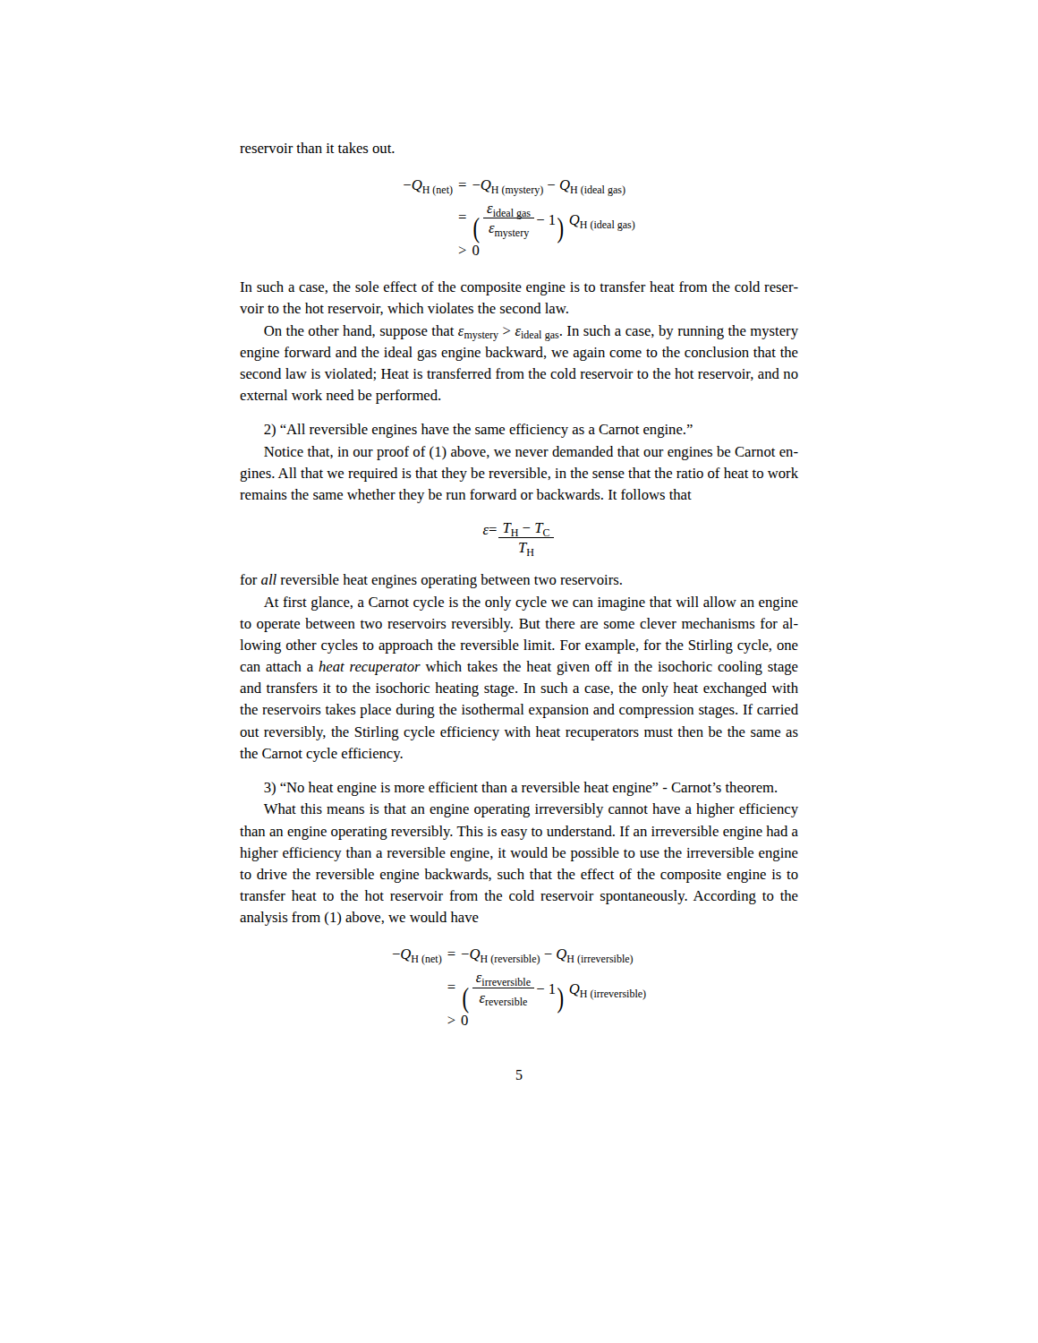reservoir than it takes out.
| − Q H ( net ) | = | − Q H ( mystery ) − Q H ( ideal gas ) |
| | = | ( ε ideal gas ε mystery − 1 ) Q H ( ideal gas ) |
| | > | 0 |
In such a case, the sole effect of the composite engine is to transfer heat from the cold reservoir to the hot reservoir, which violates the second law.
On the other hand, suppose that εmystery > εideal gas. In such a case, by running the mystery engine forward and the ideal gas engine backward, we again come to the conclusion that the second law is violated; Heat is transferred from the cold reservoir to the hot reservoir, and no external work need be performed.
2) “All reversible engines have the same efficiency as a Carnot engine.”
Notice that, in our proof of (1) above, we never demanded that our engines be Carnot engines. All that we required is that they be reversible, in the sense that the ratio of heat to work remains the same whether they be run forward or backwards. It follows that
ε = TH − TC TH
for all reversible heat engines operating between two reservoirs.
At first glance, a Carnot cycle is the only cycle we can imagine that will allow an engine to operate between two reservoirs reversibly. But there are some clever mechanisms for allowing other cycles to approach the reversible limit. For example, for the Stirling cycle, one can attach a heat recuperator which takes the heat given off in the isochoric cooling stage and transfers it to the isochoric heating stage. In such a case, the only heat exchanged with the reservoirs takes place during the isothermal expansion and compression stages. If carried out reversibly, the Stirling cycle efficiency with heat recuperators must then be the same as the Carnot cycle efficiency.
3) “No heat engine is more efficient than a reversible heat engine” - Carnot’s theorem.
What this means is that an engine operating irreversibly cannot have a higher efficiency than an engine operating reversibly. This is easy to understand. If an irreversible engine had a higher efficiency than a reversible engine, it would be possible to use the irreversible engine to drive the reversible engine backwards, such that the effect of the composite engine is to transfer heat to the hot reservoir from the cold reservoir spontaneously. According to the analysis from (1) above, we would have
| − Q H ( net ) | = | − Q H ( reversible ) − Q H ( irreversible ) |
| | = | ( ε irreversible ε reversible − 1 ) Q H ( irreversible ) |
| | > | 0 |
5